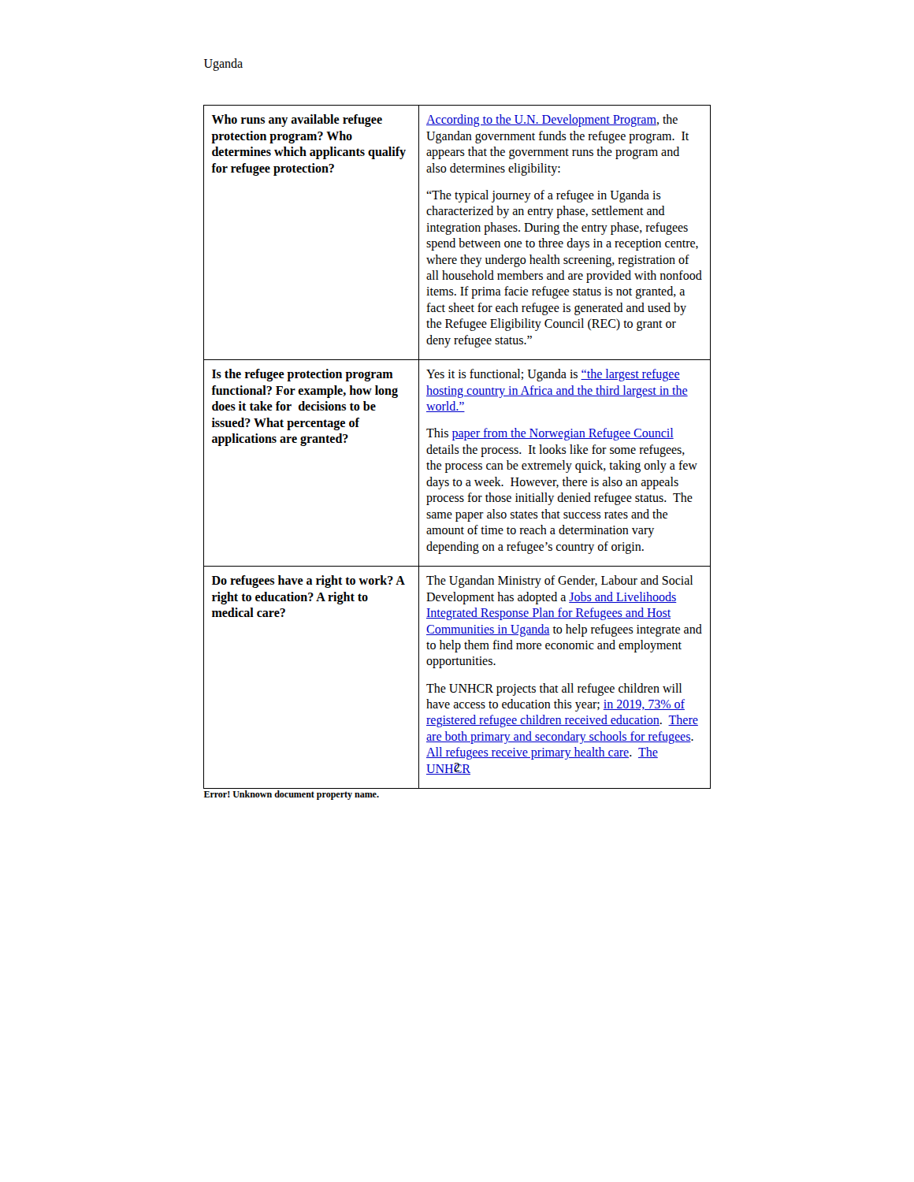Uganda
| Who runs any available refugee protection program? Who determines which applicants qualify for refugee protection? | According to the U.N. Development Program , the Ugandan government funds the refugee program. It appears that the government runs the program and also determines eligibility: “The typical journey of a refugee in Uganda is characterized by an entry phase, settlement and integration phases. During the entry phase, refugees spend between one to three days in a reception centre, where they undergo health screening, registration of all household members and are provided with nonfood items. If prima facie refugee status is not granted, a fact sheet for each refugee is generated and used by the Refugee Eligibility Council (REC) to grant or deny refugee status.” |
| Is the refugee protection program functional? For example, how long does it take for decisions to be issued? What percentage of applications are granted? | Yes it is functional; Uganda is “the largest refugee hosting country in Africa and the third largest in the world.” This paper from the Norwegian Refugee Council details the process. It looks like for some refugees, the process can be extremely quick, taking only a few days to a week. However, there is also an appeals process for those initially denied refugee status. The same paper also states that success rates and the amount of time to reach a determination vary depending on a refugee’s country of origin. |
| Do refugees have a right to work? A right to education? A right to medical care? | The Ugandan Ministry of Gender, Labour and Social Development has adopted a Jobs and Livelihoods Integrated Response Plan for Refugees and Host Communities in Uganda to help refugees integrate and to help them find more economic and employment opportunities. The UNHCR projects that all refugee children will have access to education this year; in 2019, 73% of registered refugee children received education . There are both primary and secondary schools for refugees . All refugees receive primary health care . The UNHCR |
2
Error! Unknown document property name.